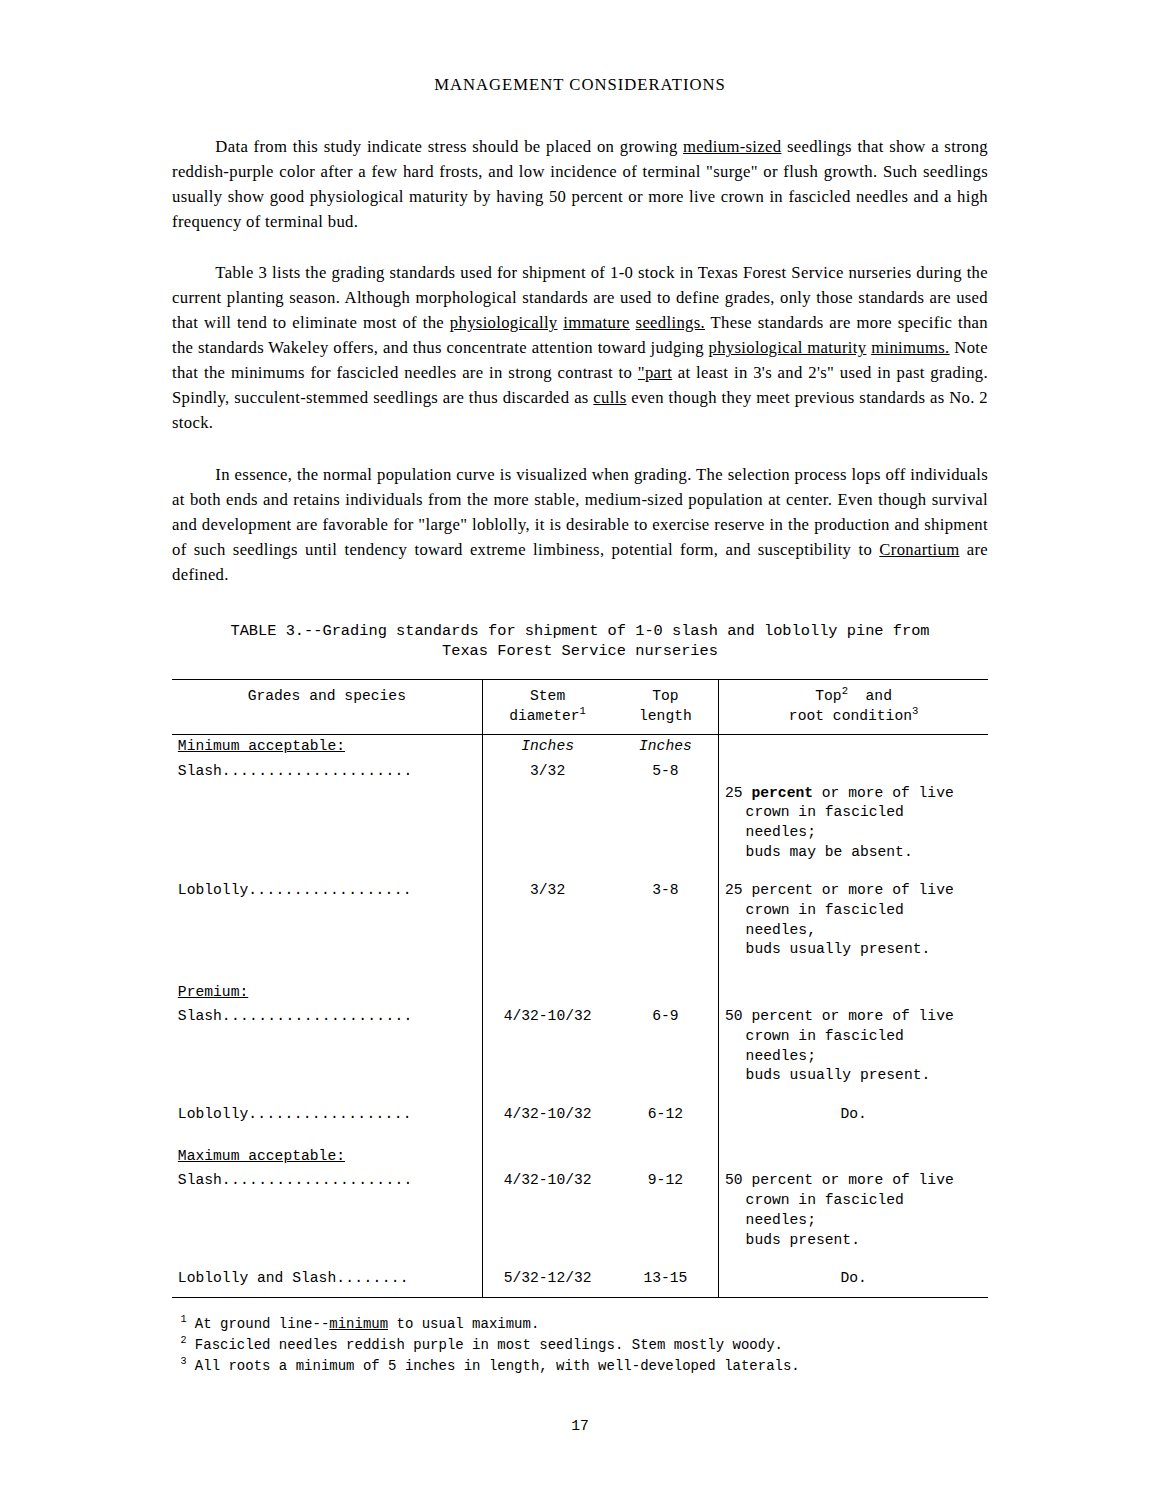MANAGEMENT CONSIDERATIONS
Data from this study indicate stress should be placed on growing medium-sized seedlings that show a strong reddish-purple color after a few hard frosts, and low incidence of terminal "surge" or flush growth. Such seedlings usually show good physiological maturity by having 50 percent or more live crown in fascicled needles and a high frequency of terminal bud.
Table 3 lists the grading standards used for shipment of 1-0 stock in Texas Forest Service nurseries during the current planting season. Although morphological standards are used to define grades, only those standards are used that will tend to eliminate most of the physiologically immature seedlings. These standards are more specific than the standards Wakeley offers, and thus concentrate attention toward judging physiological maturity minimums. Note that the minimums for fascicled needles are in strong contrast to "part at least in 3's and 2's" used in past grading. Spindly, succulent-stemmed seedlings are thus discarded as culls even though they meet previous standards as No. 2 stock.
In essence, the normal population curve is visualized when grading. The selection process lops off individuals at both ends and retains individuals from the more stable, medium-sized population at center. Even though survival and development are favorable for "large" loblolly, it is desirable to exercise reserve in the production and shipment of such seedlings until tendency toward extreme limbiness, potential form, and susceptibility to Cronartium are defined.
TABLE 3.--Grading standards for shipment of 1-0 slash and loblolly pine from
Texas Forest Service nurseries
| Grades and species | Stem diameter 1 | Top length | Top 2 and root condition 3 |
| --- | --- | --- | --- |
| Minimum acceptable: | Inches | Inches | |
| Slash ..................... | 3/32 | 5-8 |
| | | | 25 percent or more of live crown in fascicled needles; buds may be absent. |
| Loblolly .................. | 3/32 | 3-8 | 25 percent or more of live crown in fascicled needles, buds usually present. |
| Premium: | | | |
| Slash ..................... | 4/32-10/32 | 6-9 | 50 percent or more of live crown in fascicled needles; buds usually present. |
| Loblolly .................. | 4/32-10/32 | 6-12 | Do. |
| Maximum acceptable: | | | |
| Slash ..................... | 4/32-10/32 | 9-12 | 50 percent or more of live crown in fascicled needles; buds present. |
| Loblolly and Slash ........ | 5/32-12/32 | 13-15 | Do. |
1 At ground line--minimum to usual maximum.
2 Fascicled needles reddish purple in most seedlings. Stem mostly woody.
3 All roots a minimum of 5 inches in length, with well-developed laterals.
17